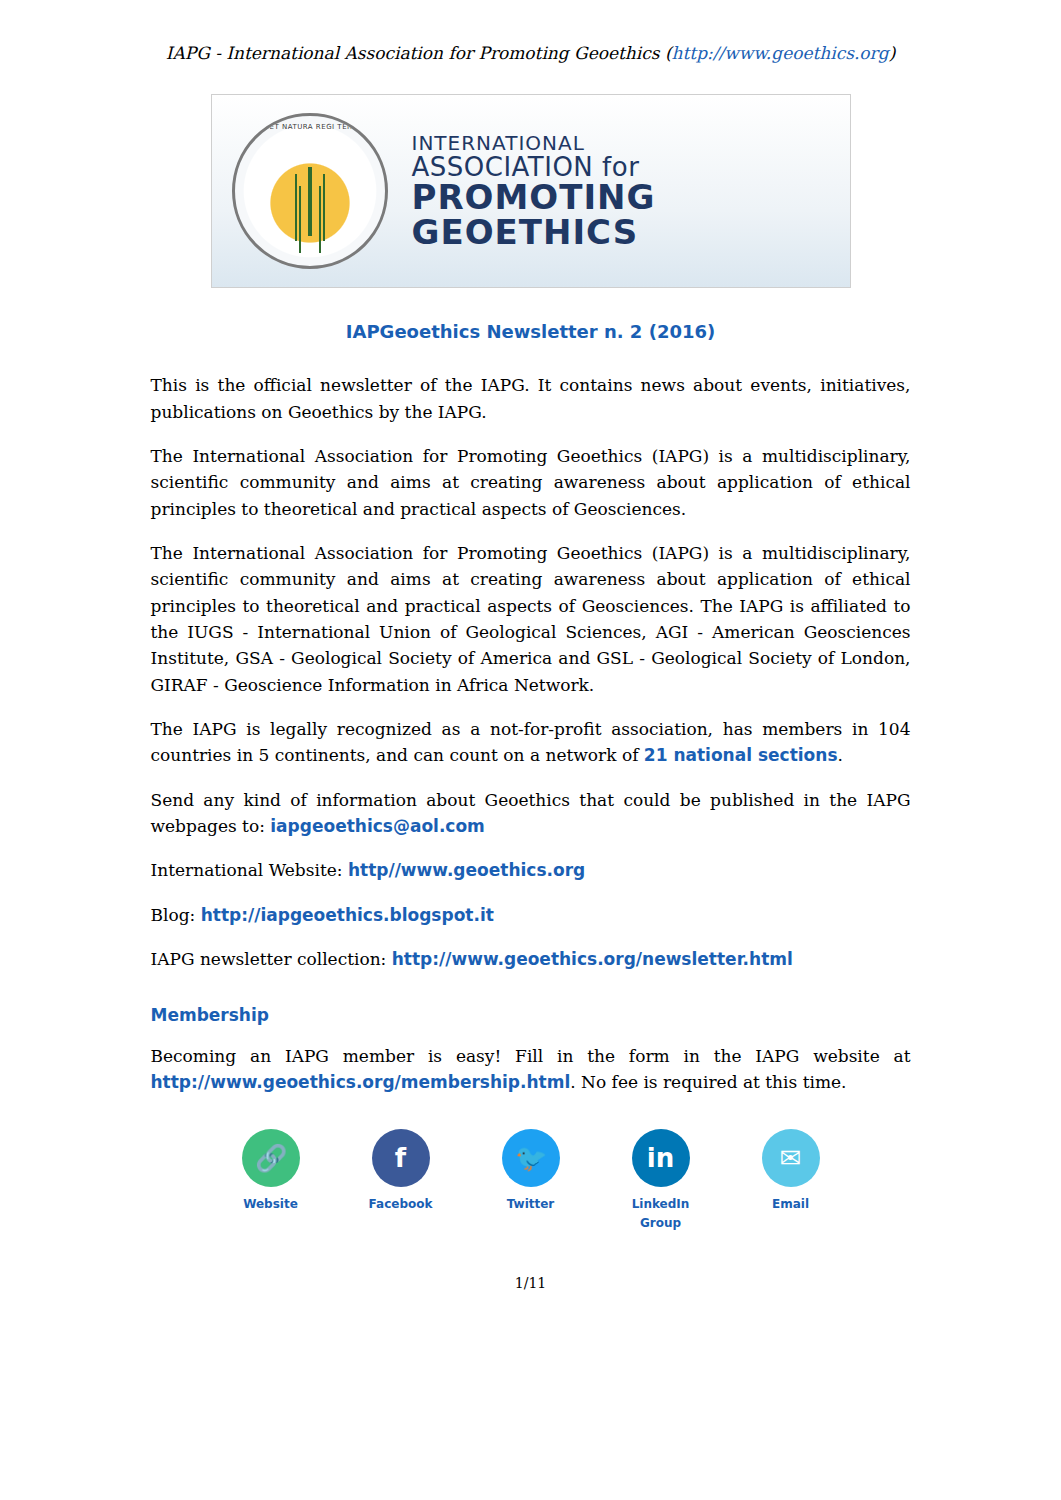IAPG - International Association for Promoting Geoethics (http://www.geoethics.org)
International
Association for
Promoting
Geoethics
IAPGeoethics Newsletter n. 2 (2016)
This is the official newsletter of the IAPG. It contains news about events, initiatives, publications on Geoethics by the IAPG.
The International Association for Promoting Geoethics (IAPG) is a multidisciplinary, scientific community and aims at creating awareness about application of ethical principles to theoretical and practical aspects of Geosciences.
The International Association for Promoting Geoethics (IAPG) is a multidisciplinary, scientific community and aims at creating awareness about application of ethical principles to theoretical and practical aspects of Geosciences. The IAPG is affiliated to the IUGS - International Union of Geological Sciences, AGI - American Geosciences Institute, GSA - Geological Society of America and GSL - Geological Society of London, GIRAF - Geoscience Information in Africa Network.
The IAPG is legally recognized as a not-for-profit association, has members in 104 countries in 5 continents, and can count on a network of 21 national sections.
Send any kind of information about Geoethics that could be published in the IAPG webpages to: iapgeoethics@aol.com
International Website: http//www.geoethics.org
Blog: http://iapgeoethics.blogspot.it
IAPG newsletter collection: http://www.geoethics.org/newsletter.html
Membership
Becoming an IAPG member is easy! Fill in the form in the IAPG website at http://www.geoethics.org/membership.html. No fee is required at this time.
🔗
Website
f
Facebook
🐦
Twitter
in
LinkedIn Group
✉
Email
1/11